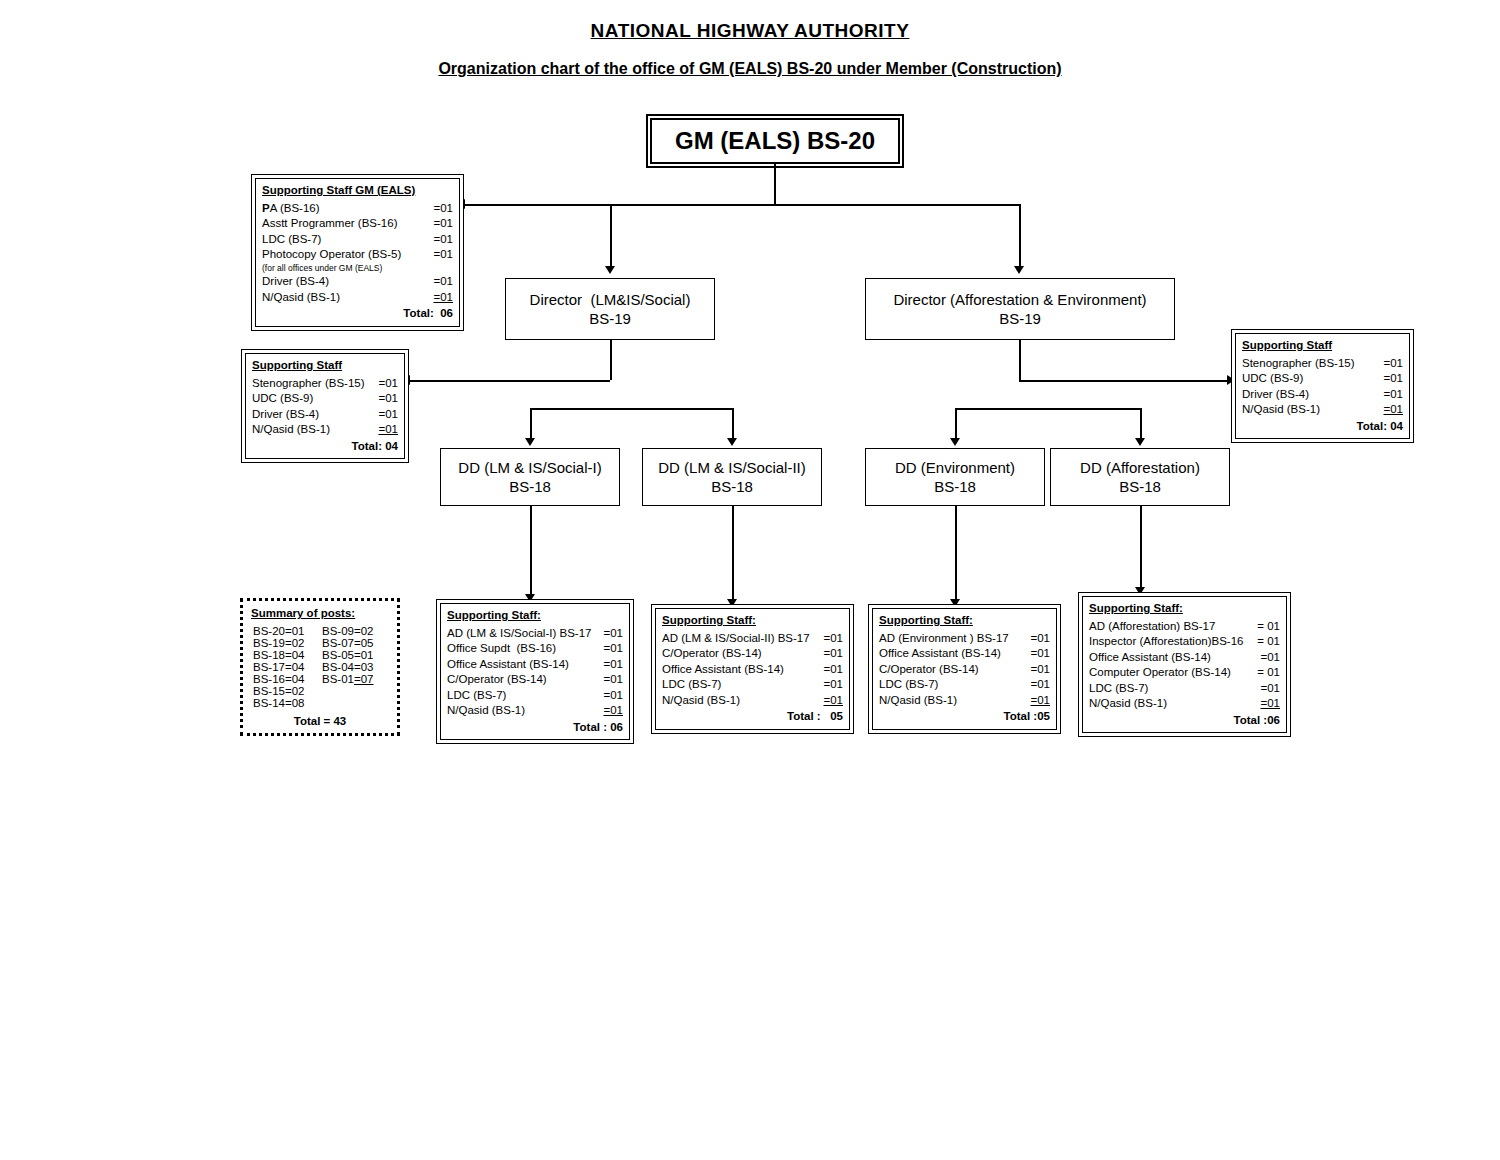NATIONAL HIGHWAY AUTHORITY
Organization chart of the office of GM (EALS) BS-20 under Member (Construction)
GM (EALS) BS-20
Supporting Staff GM (EALS)
PA (BS-16)=01
Asstt Programmer (BS-16)=01
LDC (BS-7)=01
Photocopy Operator (BS-5)=01
(for all offices under GM (EALS)
Driver (BS-4)=01
N/Qasid (BS-1)=01
Total: 06
Director (LM&IS/Social)
BS-19
Director (Afforestation & Environment)
BS-19
Supporting Staff
Stenographer (BS-15)=01
UDC (BS-9)=01
Driver (BS-4)=01
N/Qasid (BS-1)=01
Total: 04
Supporting Staff
Stenographer (BS-15)=01
UDC (BS-9)=01
Driver (BS-4)=01
N/Qasid (BS-1)=01
Total: 04
DD (LM & IS/Social-I)
BS-18
DD (LM & IS/Social-II)
BS-18
DD (Environment)
BS-18
DD (Afforestation)
BS-18
Supporting Staff:
AD (LM & IS/Social-I) BS-17=01
Office Supdt (BS-16)=01
Office Assistant (BS-14)=01
C/Operator (BS-14)=01
LDC (BS-7)=01
N/Qasid (BS-1)=01
Total : 06
Supporting Staff:
AD (LM & IS/Social-II) BS-17=01
C/Operator (BS-14)=01
Office Assistant (BS-14)=01
LDC (BS-7)=01
N/Qasid (BS-1)=01
Total : 05
Supporting Staff:
AD (Environment ) BS-17=01
Office Assistant (BS-14)=01
C/Operator (BS-14)=01
LDC (BS-7)=01
N/Qasid (BS-1)=01
Total :05
Supporting Staff:
AD (Afforestation) BS-17= 01
Inspector (Afforestation)BS-16= 01
Office Assistant (BS-14)=01
Computer Operator (BS-14)= 01
LDC (BS-7)=01
N/Qasid (BS-1)=01
Total :06
Summary of posts:
| BS-20=01 | BS-09=02 |
| BS-19=02 | BS-07=05 |
| BS-18=04 | BS-05=01 |
| BS-17=04 | BS-04=03 |
| BS-16=04 | BS-01 =07 |
| BS-15=02 | |
| BS-14=08 | |
Total = 43